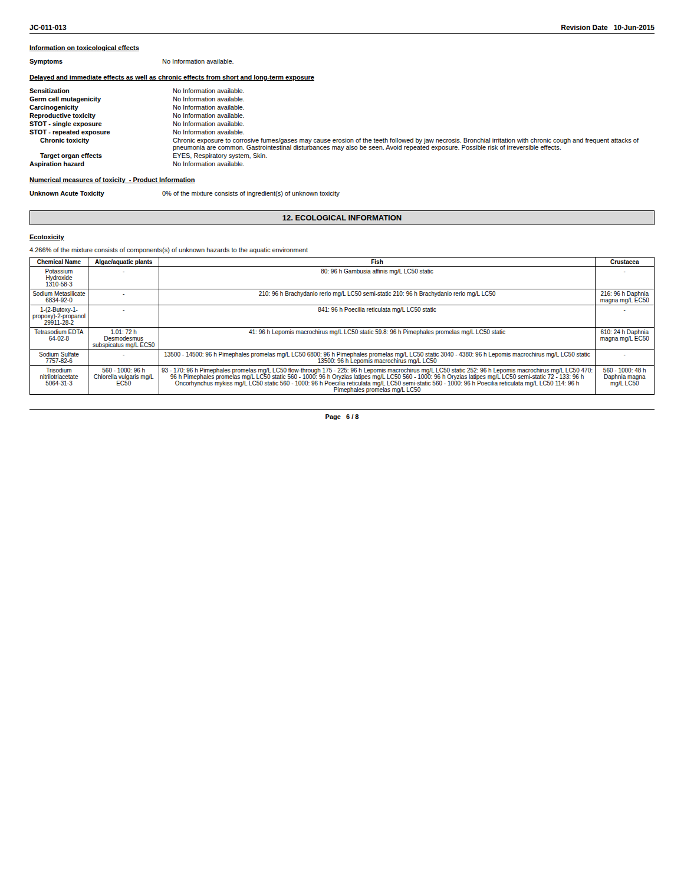JC-011-013
Revision Date 10-Jun-2015
Information on toxicological effects
| Symptoms | No Information available. |
Delayed and immediate effects as well as chronic effects from short and long-term exposure
| Sensitization | No Information available. |
| Germ cell mutagenicity | No Information available. |
| Carcinogenicity | No Information available. |
| Reproductive toxicity | No Information available. |
| STOT - single exposure | No Information available. |
| STOT - repeated exposure | No Information available. |
| Chronic toxicity | Chronic exposure to corrosive fumes/gases may cause erosion of the teeth followed by jaw necrosis. Bronchial irritation with chronic cough and frequent attacks of pneumonia are common. Gastrointestinal disturbances may also be seen. Avoid repeated exposure. Possible risk of irreversible effects. |
| Target organ effects | EYES, Respiratory system, Skin. |
| Aspiration hazard | No Information available. |
Numerical measures of toxicity - Product Information
| Unknown Acute Toxicity | 0% of the mixture consists of ingredient(s) of unknown toxicity |
12. ECOLOGICAL INFORMATION
Ecotoxicity
4.266% of the mixture consists of components(s) of unknown hazards to the aquatic environment
| Chemical Name | Algae/aquatic plants | Fish | Crustacea |
| --- | --- | --- | --- |
| Potassium Hydroxide 1310-58-3 | - | 80: 96 h Gambusia affinis mg/L LC50 static | - |
| Sodium Metasilicate 6834-92-0 | - | 210: 96 h Brachydanio rerio mg/L LC50 semi-static 210: 96 h Brachydanio rerio mg/L LC50 | 216: 96 h Daphnia magna mg/L EC50 |
| 1-(2-Butoxy-1-propoxy)-2-propanol 29911-28-2 | - | 841: 96 h Poecilia reticulata mg/L LC50 static | - |
| Tetrasodium EDTA 64-02-8 | 1.01: 72 h Desmodesmus subspicatus mg/L EC50 | 41: 96 h Lepomis macrochirus mg/L LC50 static 59.8: 96 h Pimephales promelas mg/L LC50 static | 610: 24 h Daphnia magna mg/L EC50 |
| Sodium Sulfate 7757-82-6 | - | 13500 - 14500: 96 h Pimephales promelas mg/L LC50 6800: 96 h Pimephales promelas mg/L LC50 static 3040 - 4380: 96 h Lepomis macrochirus mg/L LC50 static 13500: 96 h Lepomis macrochirus mg/L LC50 | - |
| Trisodium nitrilotriacetate 5064-31-3 | 560 - 1000: 96 h Chlorella vulgaris mg/L EC50 | 93 - 170: 96 h Pimephales promelas mg/L LC50 flow-through 175 - 225: 96 h Lepomis macrochirus mg/L LC50 static 252: 96 h Lepomis macrochirus mg/L LC50 470: 96 h Pimephales promelas mg/L LC50 static 560 - 1000: 96 h Oryzias latipes mg/L LC50 560 - 1000: 96 h Oryzias latipes mg/L LC50 semi-static 72 - 133: 96 h Oncorhynchus mykiss mg/L LC50 static 560 - 1000: 96 h Poecilia reticulata mg/L LC50 semi-static 560 - 1000: 96 h Poecilia reticulata mg/L LC50 114: 96 h Pimephales promelas mg/L LC50 | 560 - 1000: 48 h Daphnia magna mg/L LC50 |
Page 6 / 8